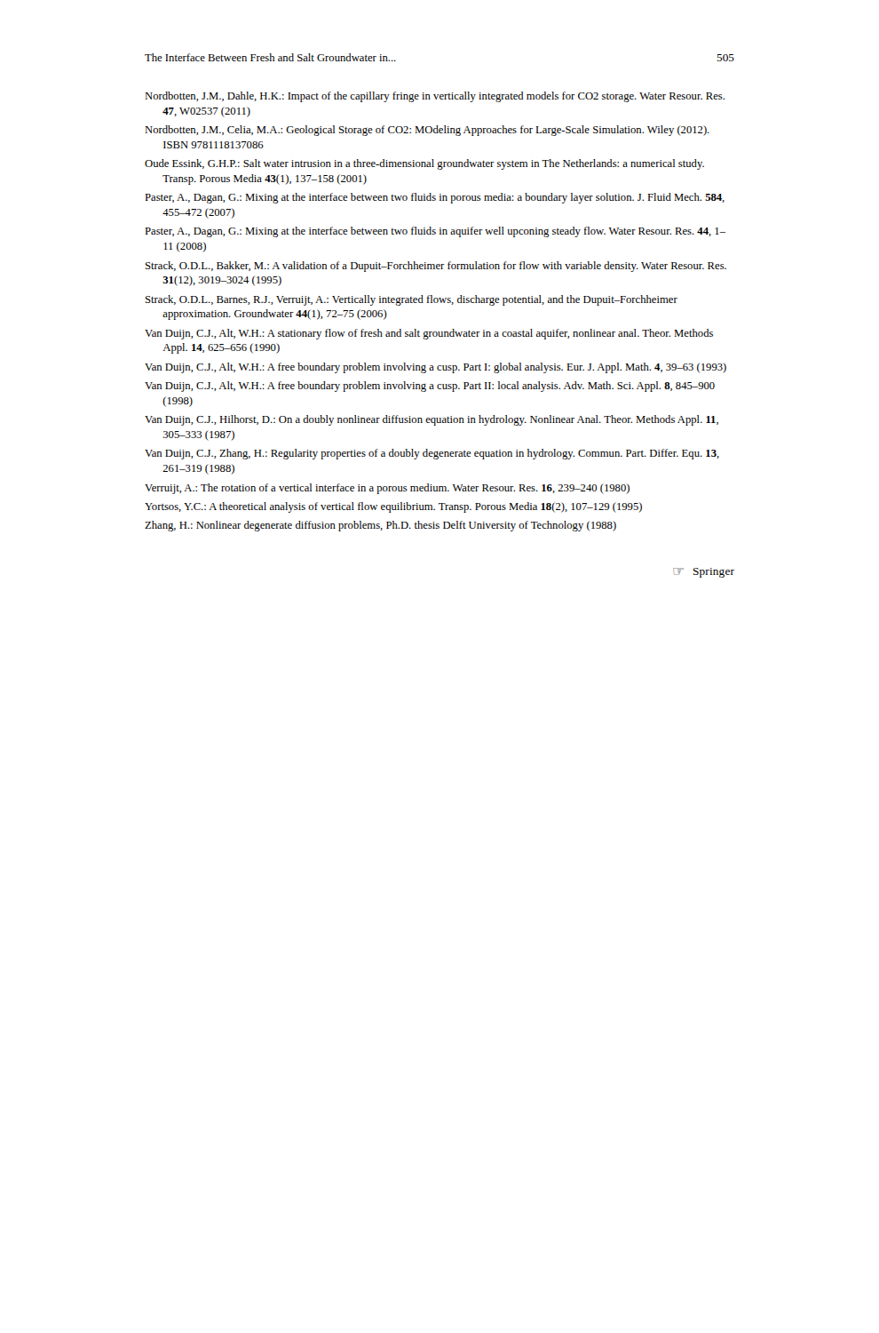The Interface Between Fresh and Salt Groundwater in... 505
Nordbotten, J.M., Dahle, H.K.: Impact of the capillary fringe in vertically integrated models for CO2 storage. Water Resour. Res. 47, W02537 (2011)
Nordbotten, J.M., Celia, M.A.: Geological Storage of CO2: MOdeling Approaches for Large-Scale Simulation. Wiley (2012). ISBN 9781118137086
Oude Essink, G.H.P.: Salt water intrusion in a three-dimensional groundwater system in The Netherlands: a numerical study. Transp. Porous Media 43(1), 137–158 (2001)
Paster, A., Dagan, G.: Mixing at the interface between two fluids in porous media: a boundary layer solution. J. Fluid Mech. 584, 455–472 (2007)
Paster, A., Dagan, G.: Mixing at the interface between two fluids in aquifer well upconing steady flow. Water Resour. Res. 44, 1–11 (2008)
Strack, O.D.L., Bakker, M.: A validation of a Dupuit–Forchheimer formulation for flow with variable density. Water Resour. Res. 31(12), 3019–3024 (1995)
Strack, O.D.L., Barnes, R.J., Verruijt, A.: Vertically integrated flows, discharge potential, and the Dupuit–Forchheimer approximation. Groundwater 44(1), 72–75 (2006)
Van Duijn, C.J., Alt, W.H.: A stationary flow of fresh and salt groundwater in a coastal aquifer, nonlinear anal. Theor. Methods Appl. 14, 625–656 (1990)
Van Duijn, C.J., Alt, W.H.: A free boundary problem involving a cusp. Part I: global analysis. Eur. J. Appl. Math. 4, 39–63 (1993)
Van Duijn, C.J., Alt, W.H.: A free boundary problem involving a cusp. Part II: local analysis. Adv. Math. Sci. Appl. 8, 845–900 (1998)
Van Duijn, C.J., Hilhorst, D.: On a doubly nonlinear diffusion equation in hydrology. Nonlinear Anal. Theor. Methods Appl. 11, 305–333 (1987)
Van Duijn, C.J., Zhang, H.: Regularity properties of a doubly degenerate equation in hydrology. Commun. Part. Differ. Equ. 13, 261–319 (1988)
Verruijt, A.: The rotation of a vertical interface in a porous medium. Water Resour. Res. 16, 239–240 (1980)
Yortsos, Y.C.: A theoretical analysis of vertical flow equilibrium. Transp. Porous Media 18(2), 107–129 (1995)
Zhang, H.: Nonlinear degenerate diffusion problems, Ph.D. thesis Delft University of Technology (1988)
☞ Springer